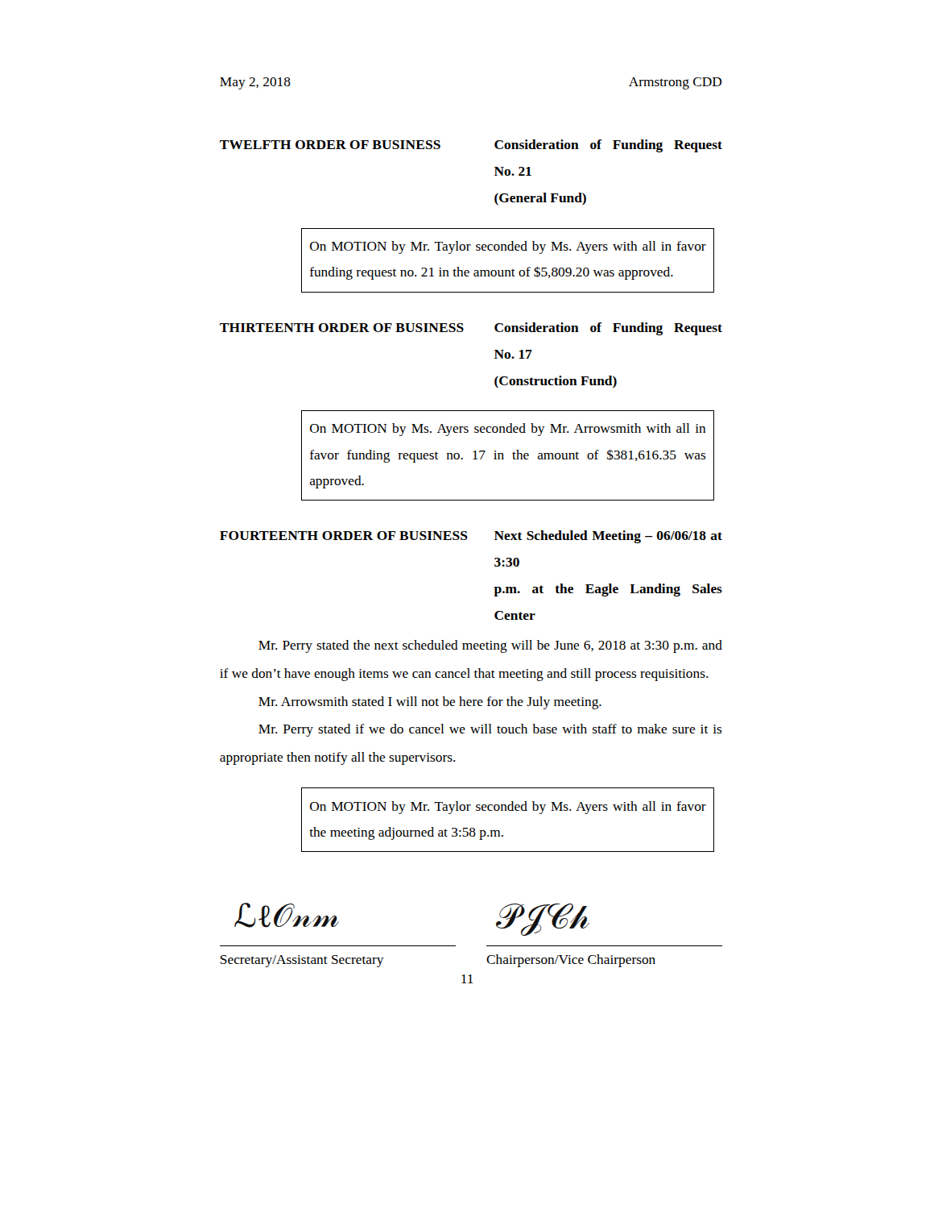May 2, 2018
Armstrong CDD
Twelfth Order of Business
Consideration of Funding Request No. 21 (General Fund)
On MOTION by Mr. Taylor seconded by Ms. Ayers with all in favor funding request no. 21 in the amount of $5,809.20 was approved.
Thirteenth Order of Business
Consideration of Funding Request No. 17 (Construction Fund)
On MOTION by Ms. Ayers seconded by Mr. Arrowsmith with all in favor funding request no. 17 in the amount of $381,616.35 was approved.
Fourteenth Order of Business
Next Scheduled Meeting – 06/06/18 at 3:30 p.m. at the Eagle Landing Sales Center
Mr. Perry stated the next scheduled meeting will be June 6, 2018 at 3:30 p.m. and if we don’t have enough items we can cancel that meeting and still process requisitions.
Mr. Arrowsmith stated I will not be here for the July meeting.
Mr. Perry stated if we do cancel we will touch base with staff to make sure it is appropriate then notify all the supervisors.
On MOTION by Mr. Taylor seconded by Ms. Ayers with all in favor the meeting adjourned at 3:58 p.m.
ℒℓ𝒪𝓃𝓂
Secretary/Assistant Secretary
𝒫𝒥𝒞𝒽
Chairperson/Vice Chairperson
11